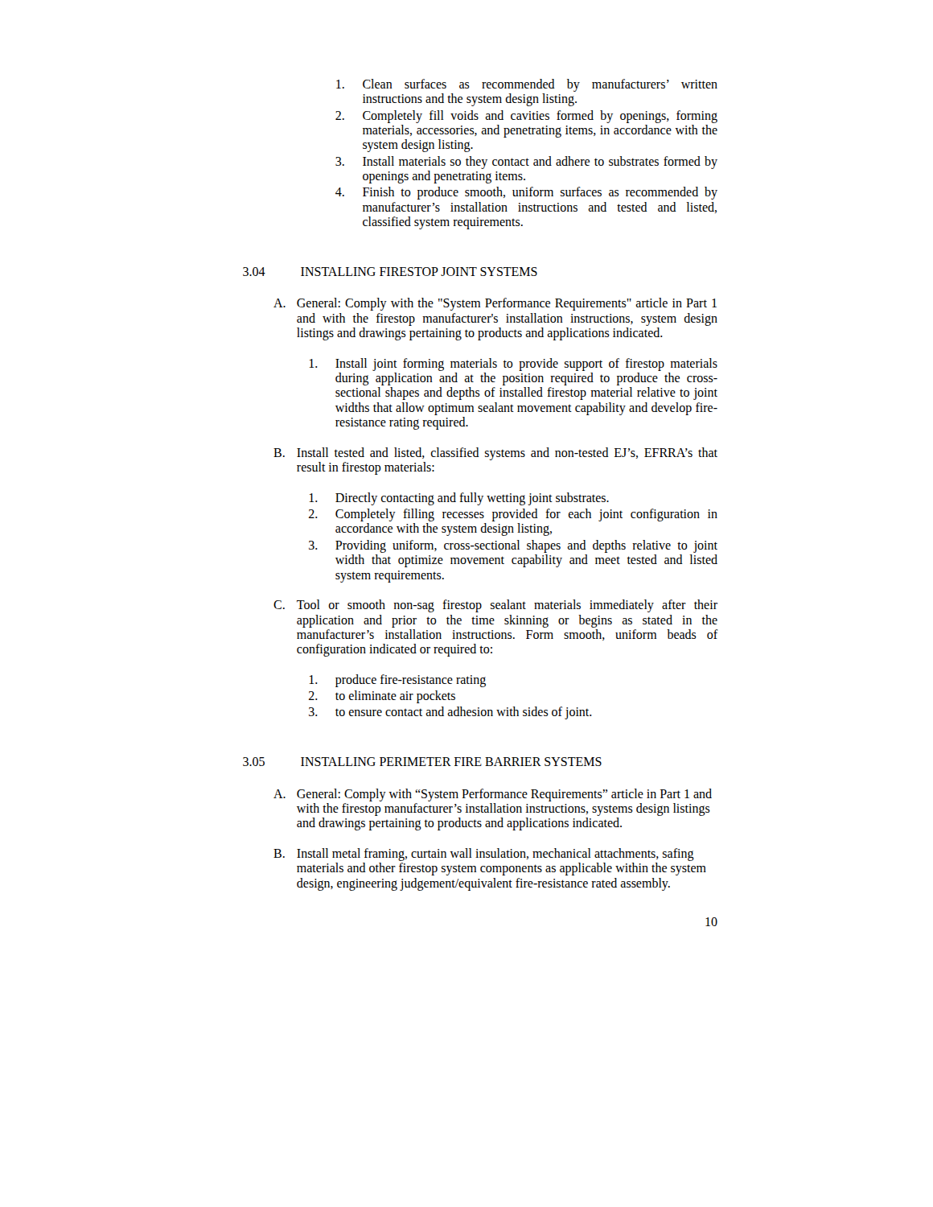1. Clean surfaces as recommended by manufacturers’ written instructions and the system design listing.
2. Completely fill voids and cavities formed by openings, forming materials, accessories, and penetrating items, in accordance with the system design listing.
3. Install materials so they contact and adhere to substrates formed by openings and penetrating items.
4. Finish to produce smooth, uniform surfaces as recommended by manufacturer’s installation instructions and tested and listed, classified system requirements.
3.04 INSTALLING FIRESTOP JOINT SYSTEMS
A. General: Comply with the "System Performance Requirements" article in Part 1 and with the firestop manufacturer's installation instructions, system design listings and drawings pertaining to products and applications indicated.
1. Install joint forming materials to provide support of firestop materials during application and at the position required to produce the cross-sectional shapes and depths of installed firestop material relative to joint widths that allow optimum sealant movement capability and develop fire-resistance rating required.
B. Install tested and listed, classified systems and non-tested EJ’s, EFRRA’s that result in firestop materials:
1. Directly contacting and fully wetting joint substrates.
2. Completely filling recesses provided for each joint configuration in accordance with the system design listing,
3. Providing uniform, cross-sectional shapes and depths relative to joint width that optimize movement capability and meet tested and listed system requirements.
C. Tool or smooth non-sag firestop sealant materials immediately after their application and prior to the time skinning or begins as stated in the manufacturer’s installation instructions. Form smooth, uniform beads of configuration indicated or required to:
1. produce fire-resistance rating
2. to eliminate air pockets
3. to ensure contact and adhesion with sides of joint.
3.05 INSTALLING PERIMETER FIRE BARRIER SYSTEMS
A. General: Comply with “System Performance Requirements” article in Part 1 and with the firestop manufacturer’s installation instructions, systems design listings and drawings pertaining to products and applications indicated.
B. Install metal framing, curtain wall insulation, mechanical attachments, safing materials and other firestop system components as applicable within the system design, engineering judgement/equivalent fire-resistance rated assembly.
10